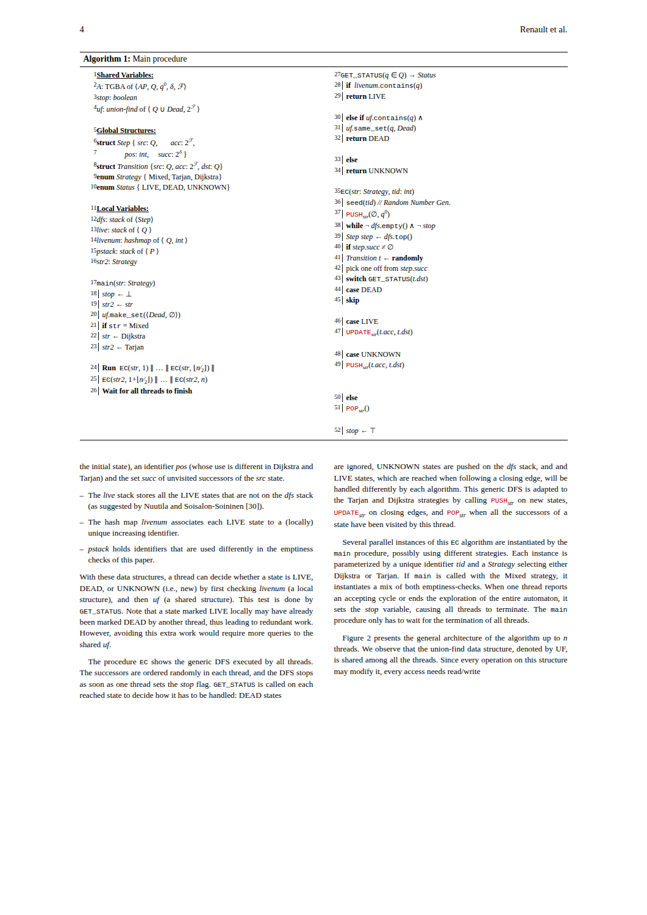4
Renault et al.
Algorithm 1: Main procedure
| 1 | Shared Variables: |
| 2 | A : TGBA of ⟨ AP , Q , q 0 , δ , ℱ ⟩ |
| 3 | stop : boolean |
| 4 | uf : union-find of ⟨ Q ∪ Dead , 2 ℱ ⟩ |
| 5 | Global Structures: |
| 6 | struct Step { src : Q , acc : 2 ℱ , |
| 7 | pos : int , succ : 2 δ } |
| 8 | struct Transition { src : Q , acc : 2 ℱ , dst : Q } |
| 9 | enum Strategy { Mixed, Tarjan, Dijkstra} |
| 10 | enum Status { LIVE, DEAD, UNKNOWN} |
| 11 | Local Variables: |
| 12 | dfs : stack of ⟨ Step ⟩ |
| 13 | live : stack of ⟨ Q ⟩ |
| 14 | livenum : hashmap of ⟨ Q , int ⟩ |
| 15 | pstack : stack of ⟨ P ⟩ |
| 16 | str2 : Strategy |
| 17 | main ( str : Strategy ) |
| 18 | stop ← ⊥ |
| 19 | str2 ← str |
| 20 | uf . make_set (⟨ Dead , ∅⟩) |
| 21 | if str = Mixed |
| 22 | str ← Dijkstra |
| 23 | str2 ← Tarjan |
| 24 | Run EC ( str , 1) ∥ … ∥ EC ( str , ⌊ n ⁄ 2 ⌋) ∥ |
| 25 | EC ( str2 , 1+⌊ n ⁄ 2 ⌋) ∥ … ∥ EC ( str2 , n ) |
| 26 | Wait for all threads to finish |
| 27 | GET_STATUS ( q ∈ Q ) → Status |
| 28 | if livenum . contains ( q ) |
| 29 | return LIVE |
| 30 | else if uf . contains ( q ) ∧ |
| 31 | uf . same_set ( q , Dead ) |
| 32 | return DEAD |
| 33 | else |
| 34 | return UNKNOWN |
| 35 | EC ( str : Strategy , tid : int ) |
| 36 | seed ( tid ) // Random Number Gen. |
| 37 | PUSH str (∅, q 0 ) |
| 38 | while ¬ dfs . empty () ∧ ¬ stop |
| 39 | Step step ← dfs . top () |
| 40 | if step.succ ≠ ∅ |
| 41 | Transition t ← randomly |
| 42 | pick one off from step.succ |
| 43 | switch GET_STATUS ( t.dst ) |
| 44 | case DEAD |
| 45 | skip |
| 46 | case LIVE |
| 47 | UPDATE str ( t.acc , t.dst ) |
| 48 | case UNKNOWN |
| 49 | PUSH str ( t.acc , t.dst ) |
| 50 | else |
| 51 | POP str () |
| 52 | stop ← ⊤ |
the initial state), an identifier pos (whose use is different in Dijkstra and Tarjan) and the set succ of unvisited successors of the src state.
The live stack stores all the LIVE states that are not on the dfs stack (as suggested by Nuutila and Soisalon-Soininen [30]).
The hash map livenum associates each LIVE state to a (locally) unique increasing identifier.
pstack holds identifiers that are used differently in the emptiness checks of this paper.
With these data structures, a thread can decide whether a state is LIVE, DEAD, or UNKNOWN (i.e., new) by first checking livenum (a local structure), and then uf (a shared structure). This test is done by GET_STATUS. Note that a state marked LIVE locally may have already been marked DEAD by another thread, thus leading to redundant work. However, avoiding this extra work would require more queries to the shared uf.
The procedure EC shows the generic DFS executed by all threads. The successors are ordered randomly in each thread, and the DFS stops as soon as one thread sets the stop flag. GET_STATUS is called on each reached state to decide how it has to be handled: DEAD states
are ignored, UNKNOWN states are pushed on the dfs stack, and and LIVE states, which are reached when following a closing edge, will be handled differently by each algorithm. This generic DFS is adapted to the Tarjan and Dijkstra strategies by calling PUSHstr on new states, UPDATEstr on closing edges, and POPstr when all the successors of a state have been visited by this thread.
Several parallel instances of this EC algorithm are instantiated by the main procedure, possibly using different strategies. Each instance is parameterized by a unique identifier tid and a Strategy selecting either Dijkstra or Tarjan. If main is called with the Mixed strategy, it instantiates a mix of both emptiness-checks. When one thread reports an accepting cycle or ends the exploration of the entire automaton, it sets the stop variable, causing all threads to terminate. The main procedure only has to wait for the termination of all threads.
Figure 2 presents the general architecture of the algorithm up to n threads. We observe that the union-find data structure, denoted by UF, is shared among all the threads. Since every operation on this structure may modify it, every access needs read/write